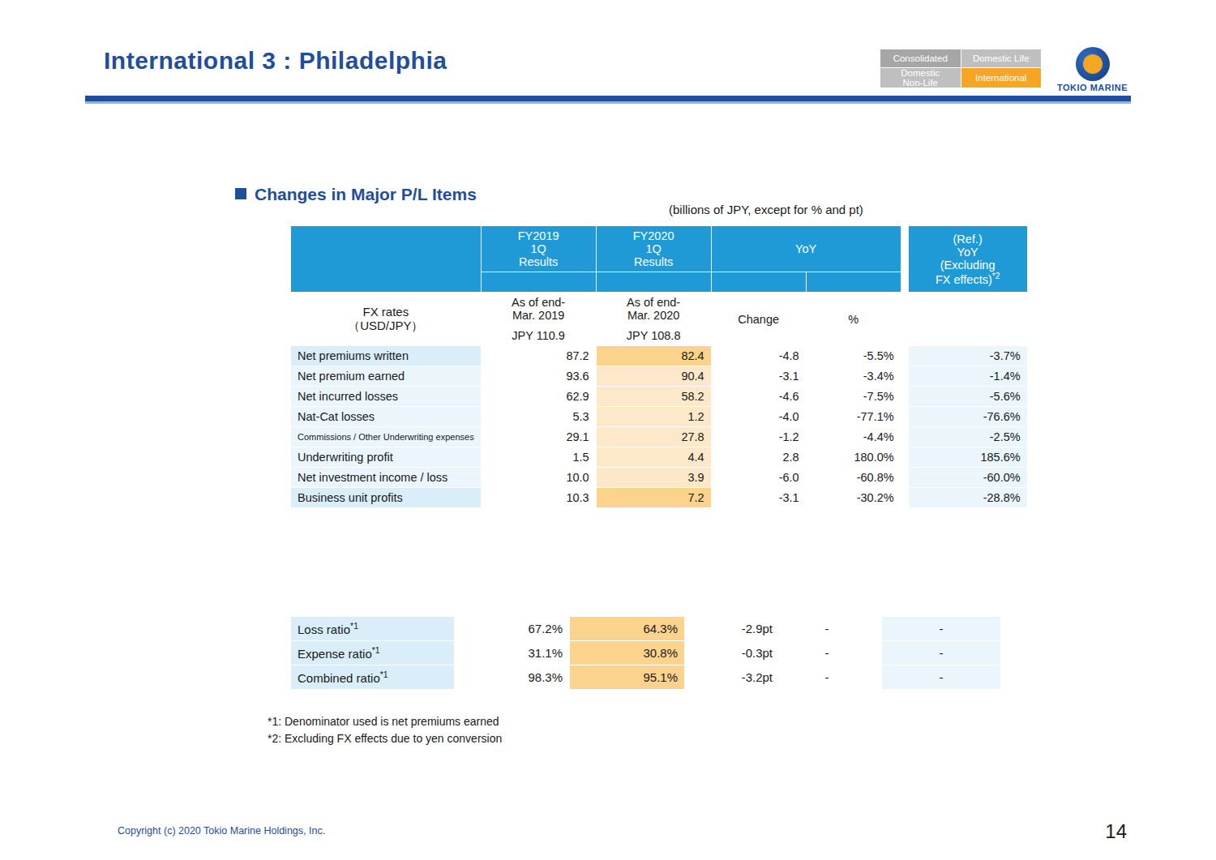International 3 : Philadelphia
| Consolidated | Domestic Life |
| Domestic Non-Life | International |
TOKIO MARINE
Changes in Major P/L Items
(billions of JPY, except for % and pt)
| | FY2019 1Q Results | FY2020 1Q Results | YoY | | (Ref.) YoY (Excluding FX effects) *2 |
| FX rates （USD/JPY） | As of end- Mar. 2019 | As of end- Mar. 2020 | Change | % | | |
| JPY 110.9 | JPY 108.8 | |
| Net premiums written | 87.2 | 82.4 | -4.8 | -5.5% | | -3.7% |
| Net premium earned | 93.6 | 90.4 | -3.1 | -3.4% | | -1.4% |
| Net incurred losses | 62.9 | 58.2 | -4.6 | -7.5% | | -5.6% |
| Nat-Cat losses | 5.3 | 1.2 | -4.0 | -77.1% | | -76.6% |
| Commissions / Other Underwriting expenses | 29.1 | 27.8 | -1.2 | -4.4% | | -2.5% |
| Underwriting profit | 1.5 | 4.4 | 2.8 | 180.0% | | 185.6% |
| Net investment income / loss | 10.0 | 3.9 | -6.0 | -60.8% | | -60.0% |
| Business unit profits | 10.3 | 7.2 | -3.1 | -30.2% | | -28.8% |
| Loss ratio *1 | 67.2% | 64.3% | -2.9pt | - | | - |
| Expense ratio *1 | 31.1% | 30.8% | -0.3pt | - | | - |
| Combined ratio *1 | 98.3% | 95.1% | -3.2pt | - | | - |
*1: Denominator used is net premiums earned
*2: Excluding FX effects due to yen conversion
Copyright (c) 2020 Tokio Marine Holdings, Inc.
14